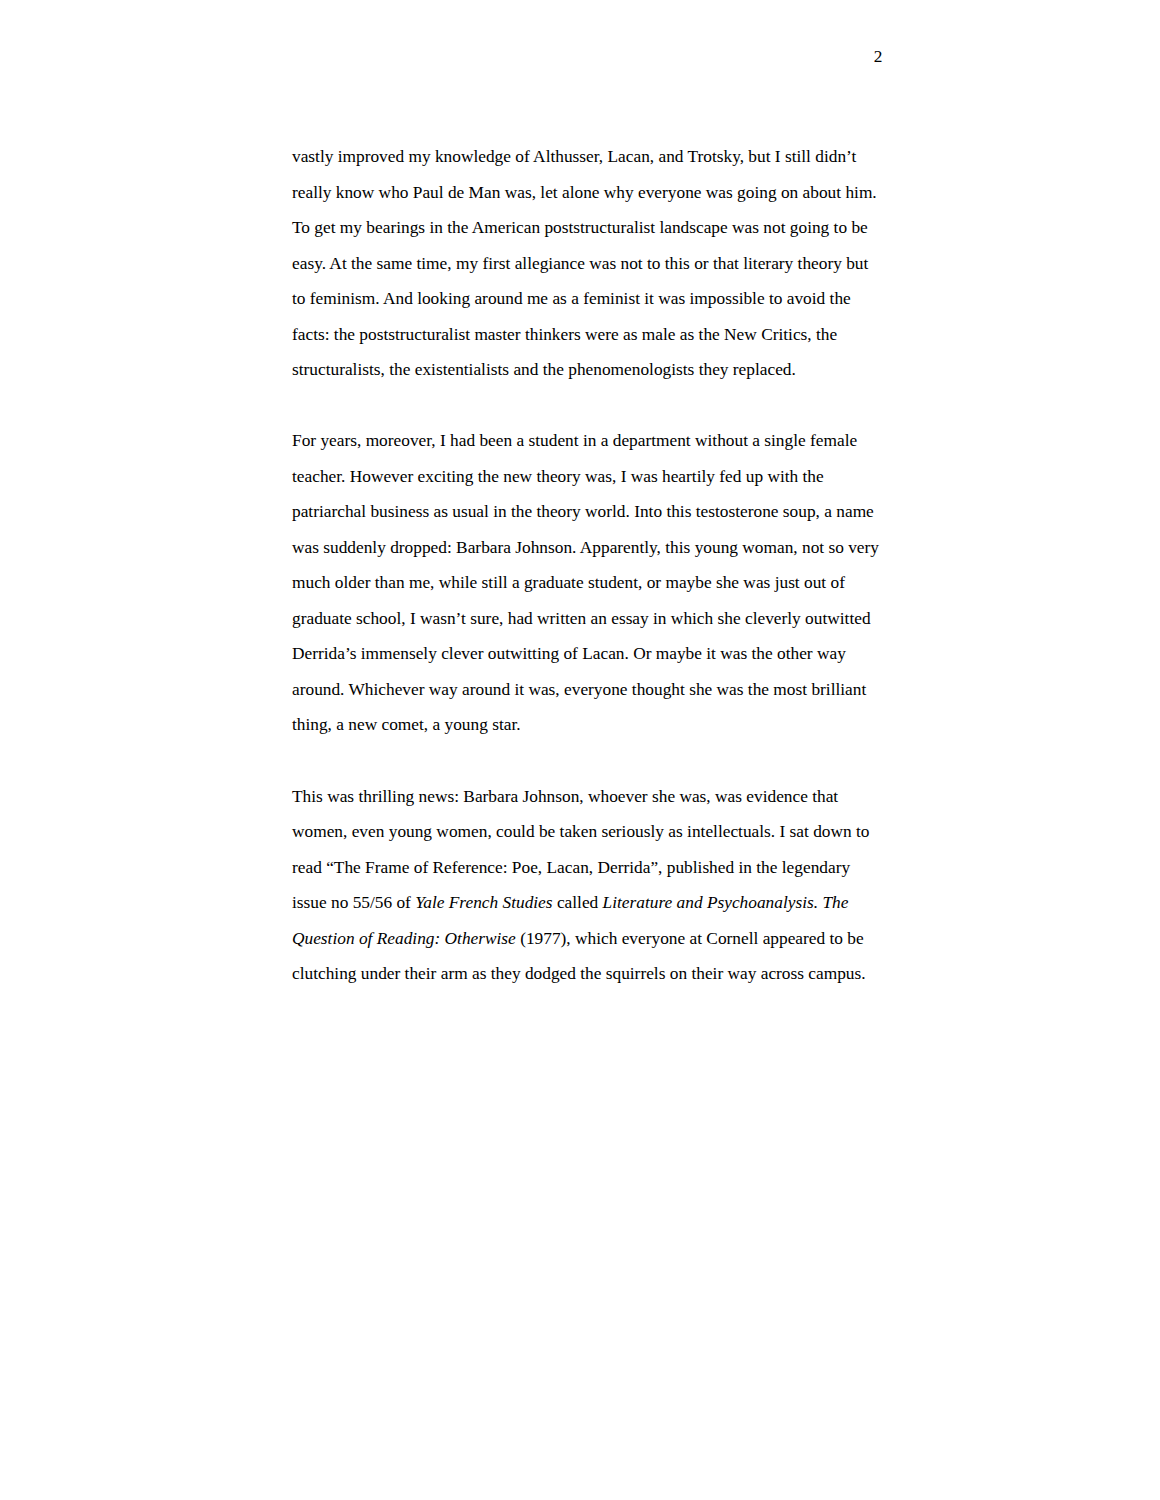2
vastly improved my knowledge of Althusser, Lacan, and Trotsky, but I still didn’t really know who Paul de Man was, let alone why everyone was going on about him. To get my bearings in the American poststructuralist landscape was not going to be easy. At the same time, my first allegiance was not to this or that literary theory but to feminism. And looking around me as a feminist it was impossible to avoid the facts: the poststructuralist master thinkers were as male as the New Critics, the structuralists, the existentialists and the phenomenologists they replaced.
For years, moreover, I had been a student in a department without a single female teacher. However exciting the new theory was, I was heartily fed up with the patriarchal business as usual in the theory world. Into this testosterone soup, a name was suddenly dropped: Barbara Johnson. Apparently, this young woman, not so very much older than me, while still a graduate student, or maybe she was just out of graduate school, I wasn’t sure, had written an essay in which she cleverly outwitted Derrida’s immensely clever outwitting of Lacan. Or maybe it was the other way around. Whichever way around it was, everyone thought she was the most brilliant thing, a new comet, a young star.
This was thrilling news: Barbara Johnson, whoever she was, was evidence that women, even young women, could be taken seriously as intellectuals. I sat down to read “The Frame of Reference: Poe, Lacan, Derrida”, published in the legendary issue no 55/56 of Yale French Studies called Literature and Psychoanalysis. The Question of Reading: Otherwise (1977), which everyone at Cornell appeared to be clutching under their arm as they dodged the squirrels on their way across campus.